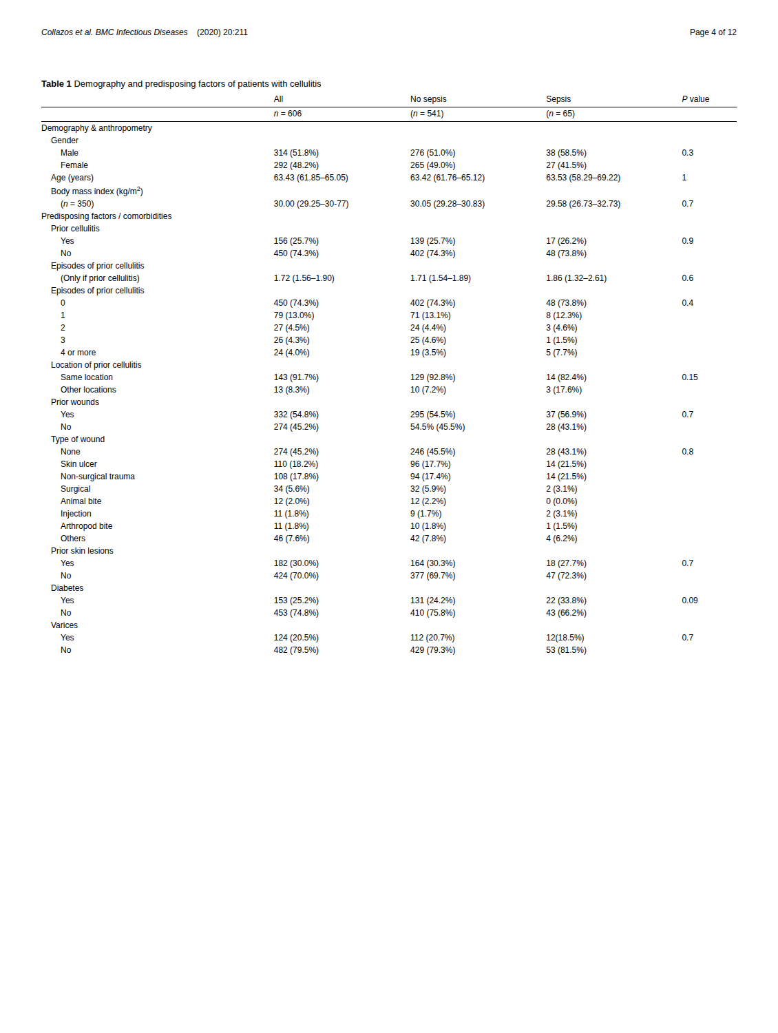Collazos et al. BMC Infectious Diseases (2020) 20:211
Page 4 of 12
Table 1 Demography and predisposing factors of patients with cellulitis
| | All | No sepsis | Sepsis | P value |
| --- | --- | --- | --- | --- |
| | n = 606 | ( n = 541) | ( n = 65) | |
| Demography & anthropometry | | | | |
| Gender | | | | |
| Male | 314 (51.8%) | 276 (51.0%) | 38 (58.5%) | 0.3 |
| Female | 292 (48.2%) | 265 (49.0%) | 27 (41.5%) | |
| Age (years) | 63.43 (61.85–65.05) | 63.42 (61.76–65.12) | 63.53 (58.29–69.22) | 1 |
| Body mass index (kg/m 2 ) | | | | |
| ( n = 350) | 30.00 (29.25–30-77) | 30.05 (29.28–30.83) | 29.58 (26.73–32.73) | 0.7 |
| Predisposing factors / comorbidities | | | | |
| Prior cellulitis | | | | |
| Yes | 156 (25.7%) | 139 (25.7%) | 17 (26.2%) | 0.9 |
| No | 450 (74.3%) | 402 (74.3%) | 48 (73.8%) | |
| Episodes of prior cellulitis | | | | |
| (Only if prior cellulitis) | 1.72 (1.56–1.90) | 1.71 (1.54–1.89) | 1.86 (1.32–2.61) | 0.6 |
| Episodes of prior cellulitis | | | | |
| 0 | 450 (74.3%) | 402 (74.3%) | 48 (73.8%) | 0.4 |
| 1 | 79 (13.0%) | 71 (13.1%) | 8 (12.3%) | |
| 2 | 27 (4.5%) | 24 (4.4%) | 3 (4.6%) | |
| 3 | 26 (4.3%) | 25 (4.6%) | 1 (1.5%) | |
| 4 or more | 24 (4.0%) | 19 (3.5%) | 5 (7.7%) | |
| Location of prior cellulitis | | | | |
| Same location | 143 (91.7%) | 129 (92.8%) | 14 (82.4%) | 0.15 |
| Other locations | 13 (8.3%) | 10 (7.2%) | 3 (17.6%) | |
| Prior wounds | | | | |
| Yes | 332 (54.8%) | 295 (54.5%) | 37 (56.9%) | 0.7 |
| No | 274 (45.2%) | 54.5% (45.5%) | 28 (43.1%) | |
| Type of wound | | | | |
| None | 274 (45.2%) | 246 (45.5%) | 28 (43.1%) | 0.8 |
| Skin ulcer | 110 (18.2%) | 96 (17.7%) | 14 (21.5%) | |
| Non-surgical trauma | 108 (17.8%) | 94 (17.4%) | 14 (21.5%) | |
| Surgical | 34 (5.6%) | 32 (5.9%) | 2 (3.1%) | |
| Animal bite | 12 (2.0%) | 12 (2.2%) | 0 (0.0%) | |
| Injection | 11 (1.8%) | 9 (1.7%) | 2 (3.1%) | |
| Arthropod bite | 11 (1.8%) | 10 (1.8%) | 1 (1.5%) | |
| Others | 46 (7.6%) | 42 (7.8%) | 4 (6.2%) | |
| Prior skin lesions | | | | |
| Yes | 182 (30.0%) | 164 (30.3%) | 18 (27.7%) | 0.7 |
| No | 424 (70.0%) | 377 (69.7%) | 47 (72.3%) | |
| Diabetes | | | | |
| Yes | 153 (25.2%) | 131 (24.2%) | 22 (33.8%) | 0.09 |
| No | 453 (74.8%) | 410 (75.8%) | 43 (66.2%) | |
| Varices | | | | |
| Yes | 124 (20.5%) | 112 (20.7%) | 12(18.5%) | 0.7 |
| No | 482 (79.5%) | 429 (79.3%) | 53 (81.5%) | |